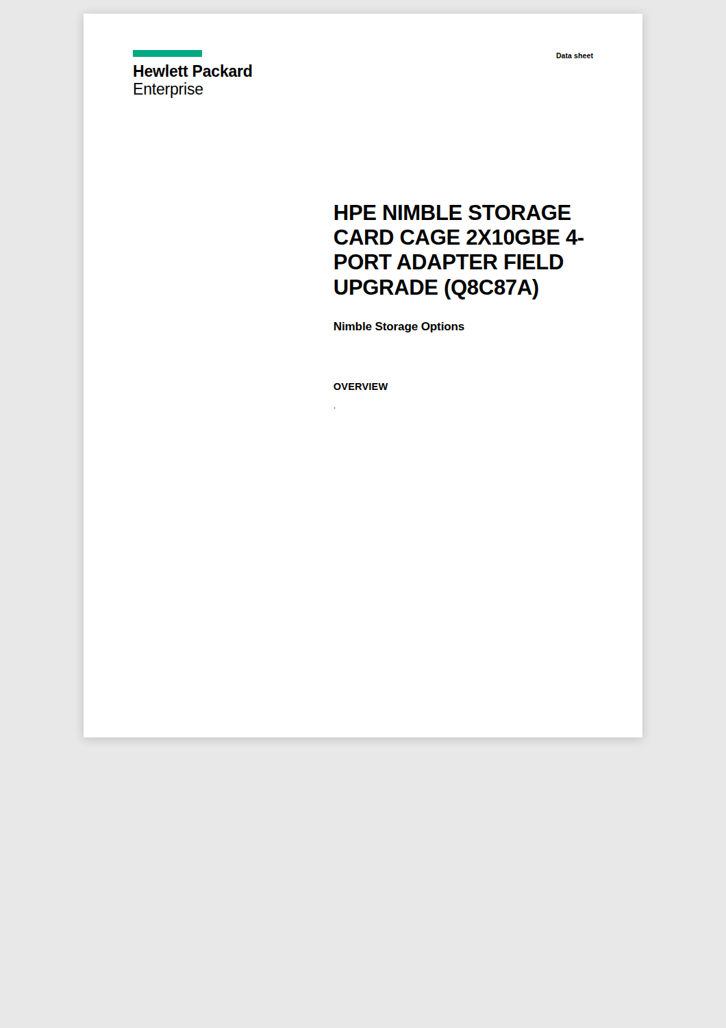Hewlett Packard Enterprise
Data sheet
HPE Nimble Storage Card Cage 2x10GbE 4-Port Adapter Field Upgrade (Q8C87A)
Nimble Storage Options
Overview
.